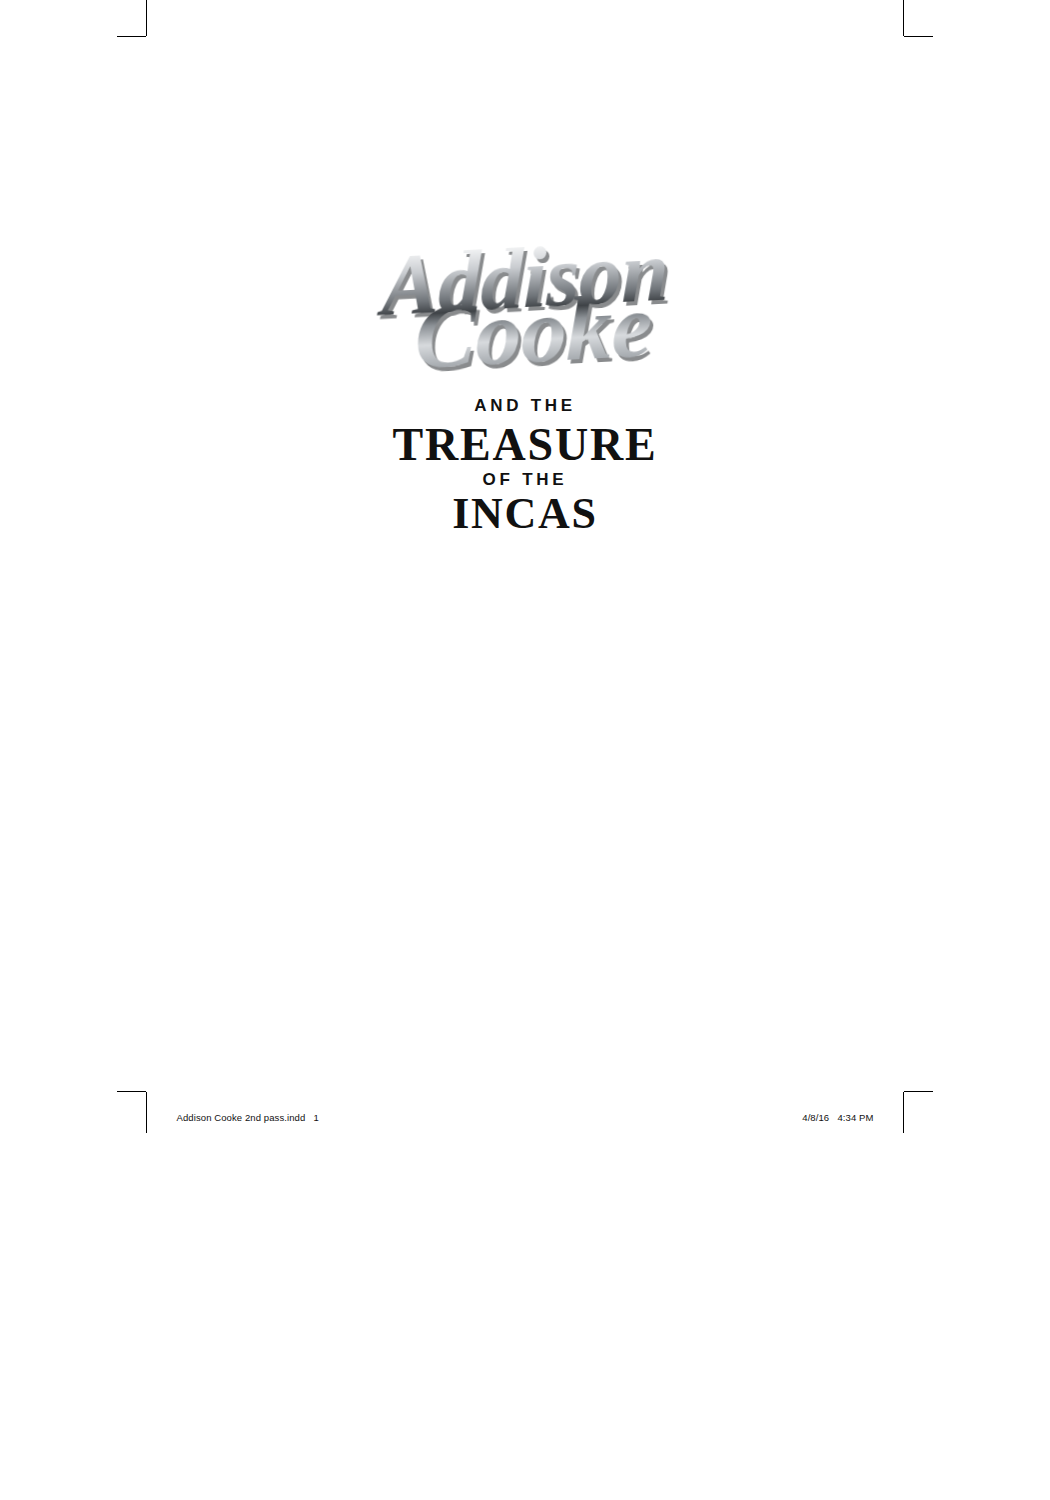Addison Cooke
and the
Treasure
of the
Incas
Addison Cooke 2nd pass.indd 1 4/8/16 4:34 PM